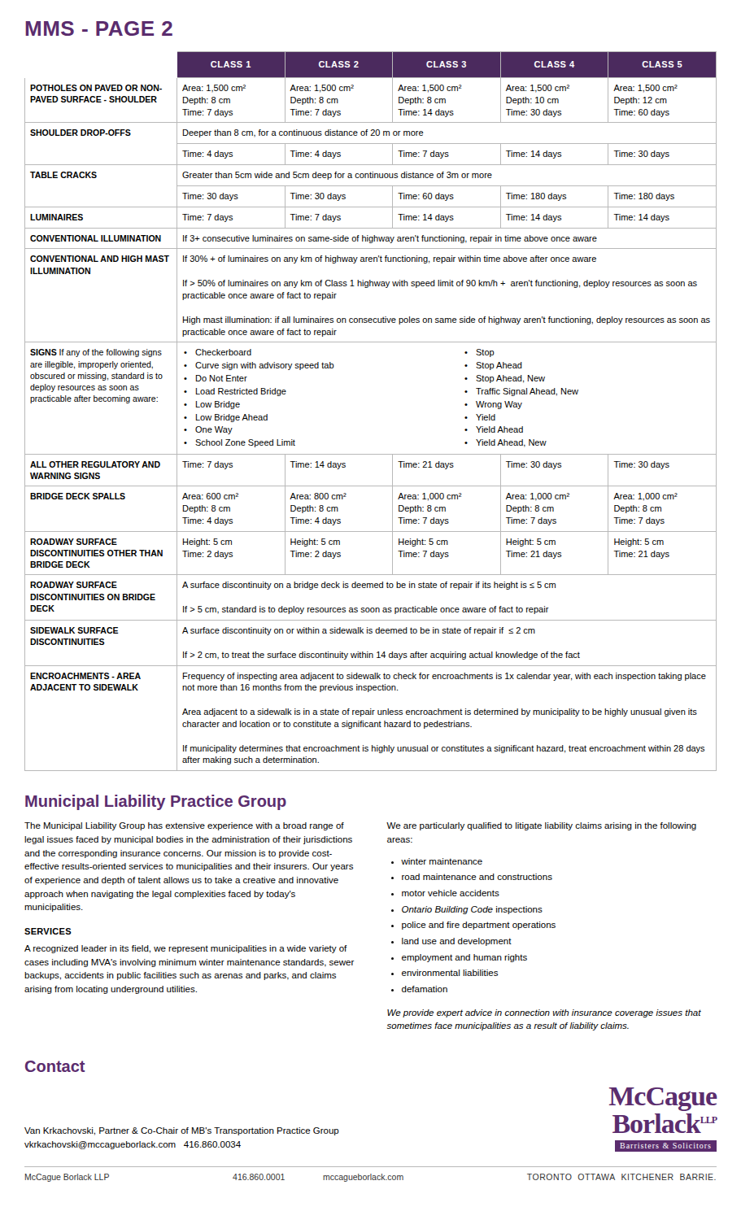MMS - PAGE 2
| | CLASS 1 | CLASS 2 | CLASS 3 | CLASS 4 | CLASS 5 |
| --- | --- | --- | --- | --- | --- |
| POTHOLES ON PAVED OR NON-PAVED SURFACE - Shoulder | Area: 1,500 cm² Depth: 8 cm Time: 7 days | Area: 1,500 cm² Depth: 8 cm Time: 7 days | Area: 1,500 cm² Depth: 8 cm Time: 14 days | Area: 1,500 cm² Depth: 10 cm Time: 30 days | Area: 1,500 cm² Depth: 12 cm Time: 60 days |
| SHOULDER DROP-OFFS | Deeper than 8 cm, for a continuous distance of 20 m or more |
| Time: 4 days | Time: 4 days | Time: 7 days | Time: 14 days | Time: 30 days |
| TABLE CRACKS | Greater than 5cm wide and 5cm deep for a continuous distance of 3m or more |
| Time: 30 days | Time: 30 days | Time: 60 days | Time: 180 days | Time: 180 days |
| LUMINAIRES | Time: 7 days | Time: 7 days | Time: 14 days | Time: 14 days | Time: 14 days |
| CONVENTIONAL ILLUMINATION | If 3+ consecutive luminaires on same-side of highway aren't functioning, repair in time above once aware |
| CONVENTIONAL AND HIGH MAST ILLUMINATION | If 30% + of luminaires on any km of highway aren't functioning, repair within time above after once aware If > 50% of luminaires on any km of Class 1 highway with speed limit of 90 km/h + aren't functioning, deploy resources as soon as practicable once aware of fact to repair High mast illumination: if all luminaires on consecutive poles on same side of highway aren't functioning, deploy resources as soon as practicable once aware of fact to repair |
| SIGNS If any of the following signs are illegible, improperly oriented, obscured or missing, standard is to deploy resources as soon as practicable after becoming aware: | Checkerboard Curve sign with advisory speed tab Do Not Enter Load Restricted Bridge Low Bridge Low Bridge Ahead One Way School Zone Speed Limit Stop Stop Ahead Stop Ahead, New Traffic Signal Ahead, New Wrong Way Yield Yield Ahead Yield Ahead, New |
| ALL OTHER REGULATORY AND WARNING SIGNS | Time: 7 days | Time: 14 days | Time: 21 days | Time: 30 days | Time: 30 days |
| BRIDGE DECK SPALLS | Area: 600 cm² Depth: 8 cm Time: 4 days | Area: 800 cm² Depth: 8 cm Time: 4 days | Area: 1,000 cm² Depth: 8 cm Time: 7 days | Area: 1,000 cm² Depth: 8 cm Time: 7 days | Area: 1,000 cm² Depth: 8 cm Time: 7 days |
| ROADWAY SURFACE DISCONTINUITIES OTHER THAN BRIDGE DECK | Height: 5 cm Time: 2 days | Height: 5 cm Time: 2 days | Height: 5 cm Time: 7 days | Height: 5 cm Time: 21 days | Height: 5 cm Time: 21 days |
| ROADWAY SURFACE DISCONTINUITIES ON BRIDGE DECK | A surface discontinuity on a bridge deck is deemed to be in state of repair if its height is ≤ 5 cm If > 5 cm, standard is to deploy resources as soon as practicable once aware of fact to repair |
| SIDEWALK SURFACE DISCONTINUITIES | A surface discontinuity on or within a sidewalk is deemed to be in state of repair if ≤ 2 cm If > 2 cm, to treat the surface discontinuity within 14 days after acquiring actual knowledge of the fact |
| ENCROACHMENTS - Area Adjacent to Sidewalk | Frequency of inspecting area adjacent to sidewalk to check for encroachments is 1x calendar year, with each inspection taking place not more than 16 months from the previous inspection. Area adjacent to a sidewalk is in a state of repair unless encroachment is determined by municipality to be highly unusual given its character and location or to constitute a significant hazard to pedestrians. If municipality determines that encroachment is highly unusual or constitutes a significant hazard, treat encroachment within 28 days after making such a determination. |
Municipal Liability Practice Group
The Municipal Liability Group has extensive experience with a broad range of legal issues faced by municipal bodies in the administration of their jurisdictions and the corresponding insurance concerns. Our mission is to provide cost-effective results-oriented services to municipalities and their insurers. Our years of experience and depth of talent allows us to take a creative and innovative approach when navigating the legal complexities faced by today's municipalities.
Services
A recognized leader in its field, we represent municipalities in a wide variety of cases including MVA's involving minimum winter maintenance standards, sewer backups, accidents in public facilities such as arenas and parks, and claims arising from locating underground utilities.
We are particularly qualified to litigate liability claims arising in the following areas:
winter maintenance
road maintenance and constructions
motor vehicle accidents
Ontario Building Code inspections
police and fire department operations
land use and development
employment and human rights
environmental liabilities
defamation
We provide expert advice in connection with insurance coverage issues that sometimes face municipalities as a result of liability claims.
Contact
Van Krkachovski, Partner & Co-Chair of MB's Transportation Practice Group
vkrkachovski@mccagueborlack.com 416.860.0034
McCague
BorlackLLP
Barristers & Solicitors
McCague Borlack LLP
416.860.0001 mccagueborlack.com
TORONTO OTTAWA KITCHENER BARRIE.